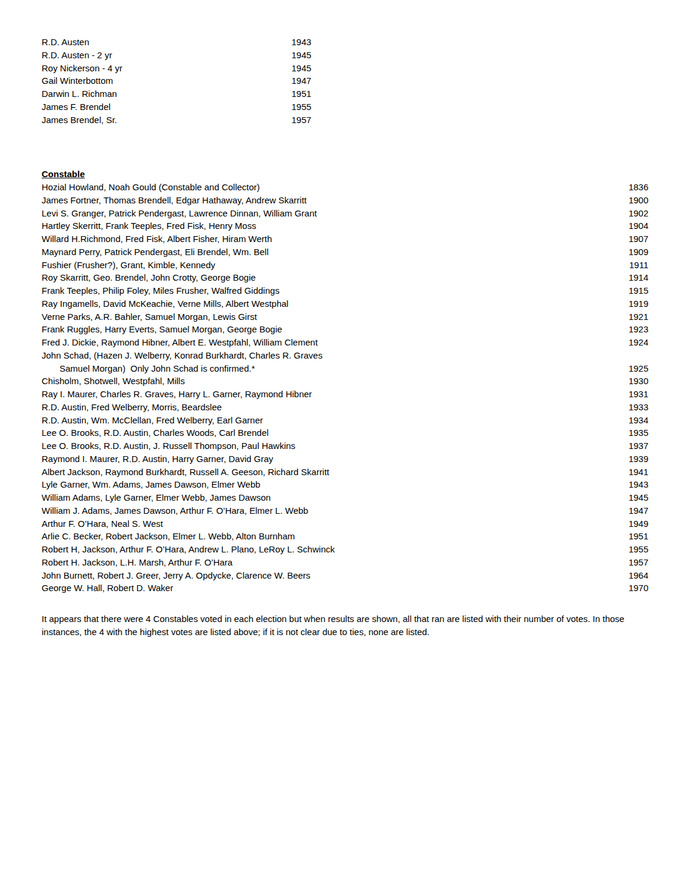| R.D. Austen | 1943 |
| R.D. Austen - 2 yr | 1945 |
| Roy Nickerson - 4 yr | 1945 |
| Gail Winterbottom | 1947 |
| Darwin L. Richman | 1951 |
| James F. Brendel | 1955 |
| James Brendel, Sr. | 1957 |
Constable
| Hozial Howland, Noah Gould (Constable and Collector) | 1836 |
| James Fortner, Thomas Brendell, Edgar Hathaway, Andrew Skarritt | 1900 |
| Levi S. Granger, Patrick Pendergast, Lawrence Dinnan, William Grant | 1902 |
| Hartley Skerritt, Frank Teeples, Fred Fisk, Henry Moss | 1904 |
| Willard H.Richmond, Fred Fisk, Albert Fisher, Hiram Werth | 1907 |
| Maynard Perry, Patrick Pendergast, Eli Brendel, Wm. Bell | 1909 |
| Fushier (Frusher?), Grant, Kimble, Kennedy | 1911 |
| Roy Skarritt, Geo. Brendel, John Crotty, George Bogie | 1914 |
| Frank Teeples, Philip Foley, Miles Frusher, Walfred Giddings | 1915 |
| Ray Ingamells, David McKeachie, Verne Mills, Albert Westphal | 1919 |
| Verne Parks, A.R. Bahler, Samuel Morgan, Lewis Girst | 1921 |
| Frank Ruggles, Harry Everts, Samuel Morgan, George Bogie | 1923 |
| Fred J. Dickie, Raymond Hibner, Albert E. Westpfahl, William Clement | 1924 |
| John Schad, (Hazen J. Welberry, Konrad Burkhardt, Charles R. Graves | |
| Samuel Morgan) Only John Schad is confirmed.* | 1925 |
| Chisholm, Shotwell, Westpfahl, Mills | 1930 |
| Ray I. Maurer, Charles R. Graves, Harry L. Garner, Raymond Hibner | 1931 |
| R.D. Austin, Fred Welberry, Morris, Beardslee | 1933 |
| R.D. Austin, Wm. McClellan, Fred Welberry, Earl Garner | 1934 |
| Lee O. Brooks, R.D. Austin, Charles Woods, Carl Brendel | 1935 |
| Lee O. Brooks, R.D. Austin, J. Russell Thompson, Paul Hawkins | 1937 |
| Raymond I. Maurer, R.D. Austin, Harry Garner, David Gray | 1939 |
| Albert Jackson, Raymond Burkhardt, Russell A. Geeson, Richard Skarritt | 1941 |
| Lyle Garner, Wm. Adams, James Dawson, Elmer Webb | 1943 |
| William Adams, Lyle Garner, Elmer Webb, James Dawson | 1945 |
| William J. Adams, James Dawson, Arthur F. O’Hara, Elmer L. Webb | 1947 |
| Arthur F. O’Hara, Neal S. West | 1949 |
| Arlie C. Becker, Robert Jackson, Elmer L. Webb, Alton Burnham | 1951 |
| Robert H, Jackson, Arthur F. O’Hara, Andrew L. Plano, LeRoy L. Schwinck | 1955 |
| Robert H. Jackson, L.H. Marsh, Arthur F. O’Hara | 1957 |
| John Burnett, Robert J. Greer, Jerry A. Opdycke, Clarence W. Beers | 1964 |
| George W. Hall, Robert D. Waker | 1970 |
It appears that there were 4 Constables voted in each election but when results are shown, all that ran are listed with their number of votes. In those instances, the 4 with the highest votes are listed above; if it is not clear due to ties, none are listed.